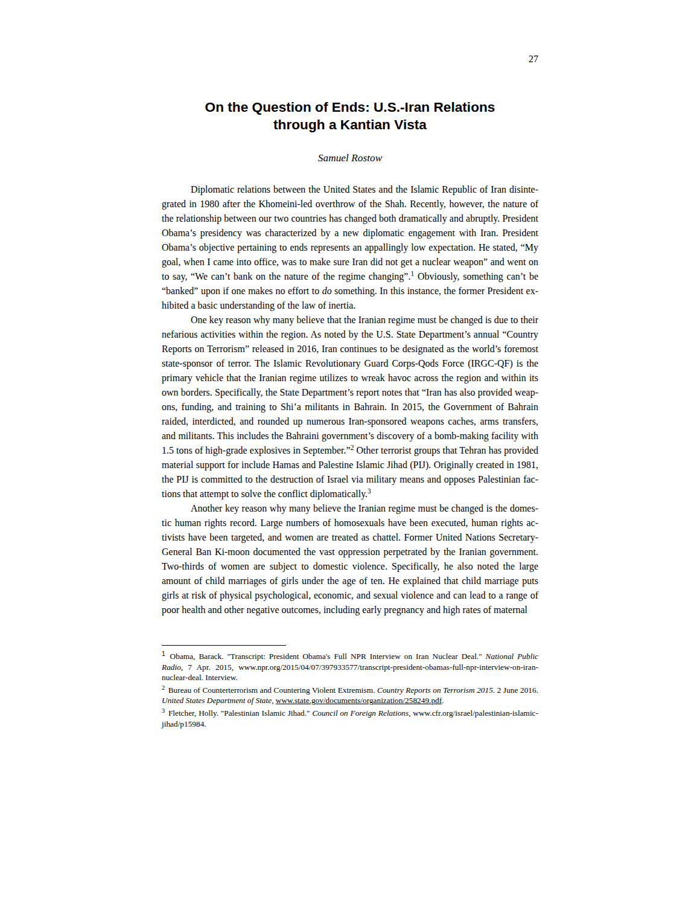27
On the Question of Ends: U.S.-Iran Relations through a Kantian Vista
Samuel Rostow
Diplomatic relations between the United States and the Islamic Republic of Iran disintegrated in 1980 after the Khomeini-led overthrow of the Shah. Recently, however, the nature of the relationship between our two countries has changed both dramatically and abruptly. President Obama’s presidency was characterized by a new diplomatic engagement with Iran. President Obama’s objective pertaining to ends represents an appallingly low expectation. He stated, “My goal, when I came into office, was to make sure Iran did not get a nuclear weapon” and went on to say, “We can’t bank on the nature of the regime changing”.1 Obviously, something can’t be “banked” upon if one makes no effort to do something. In this instance, the former President exhibited a basic understanding of the law of inertia.
One key reason why many believe that the Iranian regime must be changed is due to their nefarious activities within the region. As noted by the U.S. State Department’s annual “Country Reports on Terrorism” released in 2016, Iran continues to be designated as the world’s foremost state-sponsor of terror. The Islamic Revolutionary Guard Corps-Qods Force (IRGC-QF) is the primary vehicle that the Iranian regime utilizes to wreak havoc across the region and within its own borders. Specifically, the State Department’s report notes that “Iran has also provided weapons, funding, and training to Shi’a militants in Bahrain. In 2015, the Government of Bahrain raided, interdicted, and rounded up numerous Iran-sponsored weapons caches, arms transfers, and militants. This includes the Bahraini government’s discovery of a bomb-making facility with 1.5 tons of high-grade explosives in September.”2 Other terrorist groups that Tehran has provided material support for include Hamas and Palestine Islamic Jihad (PIJ). Originally created in 1981, the PIJ is committed to the destruction of Israel via military means and opposes Palestinian factions that attempt to solve the conflict diplomatically.3
Another key reason why many believe the Iranian regime must be changed is the domestic human rights record. Large numbers of homosexuals have been executed, human rights activists have been targeted, and women are treated as chattel. Former United Nations Secretary-General Ban Ki-moon documented the vast oppression perpetrated by the Iranian government. Two-thirds of women are subject to domestic violence. Specifically, he also noted the large amount of child marriages of girls under the age of ten. He explained that child marriage puts girls at risk of physical psychological, economic, and sexual violence and can lead to a range of poor health and other negative outcomes, including early pregnancy and high rates of maternal
1 Obama, Barack. "Transcript: President Obama's Full NPR Interview on Iran Nuclear Deal." National Public Radio, 7 Apr. 2015, www.npr.org/2015/04/07/397933577/transcript-president-obamas-full-npr-interview-on-iran-nuclear-deal. Interview.
2 Bureau of Counterterrorism and Countering Violent Extremism. Country Reports on Terrorism 2015. 2 June 2016. United States Department of State, www.state.gov/documents/organization/258249.pdf.
3 Fletcher, Holly. "Palestinian Islamic Jihad." Council on Foreign Relations, www.cfr.org/israel/palestinian-islamic-jihad/p15984.